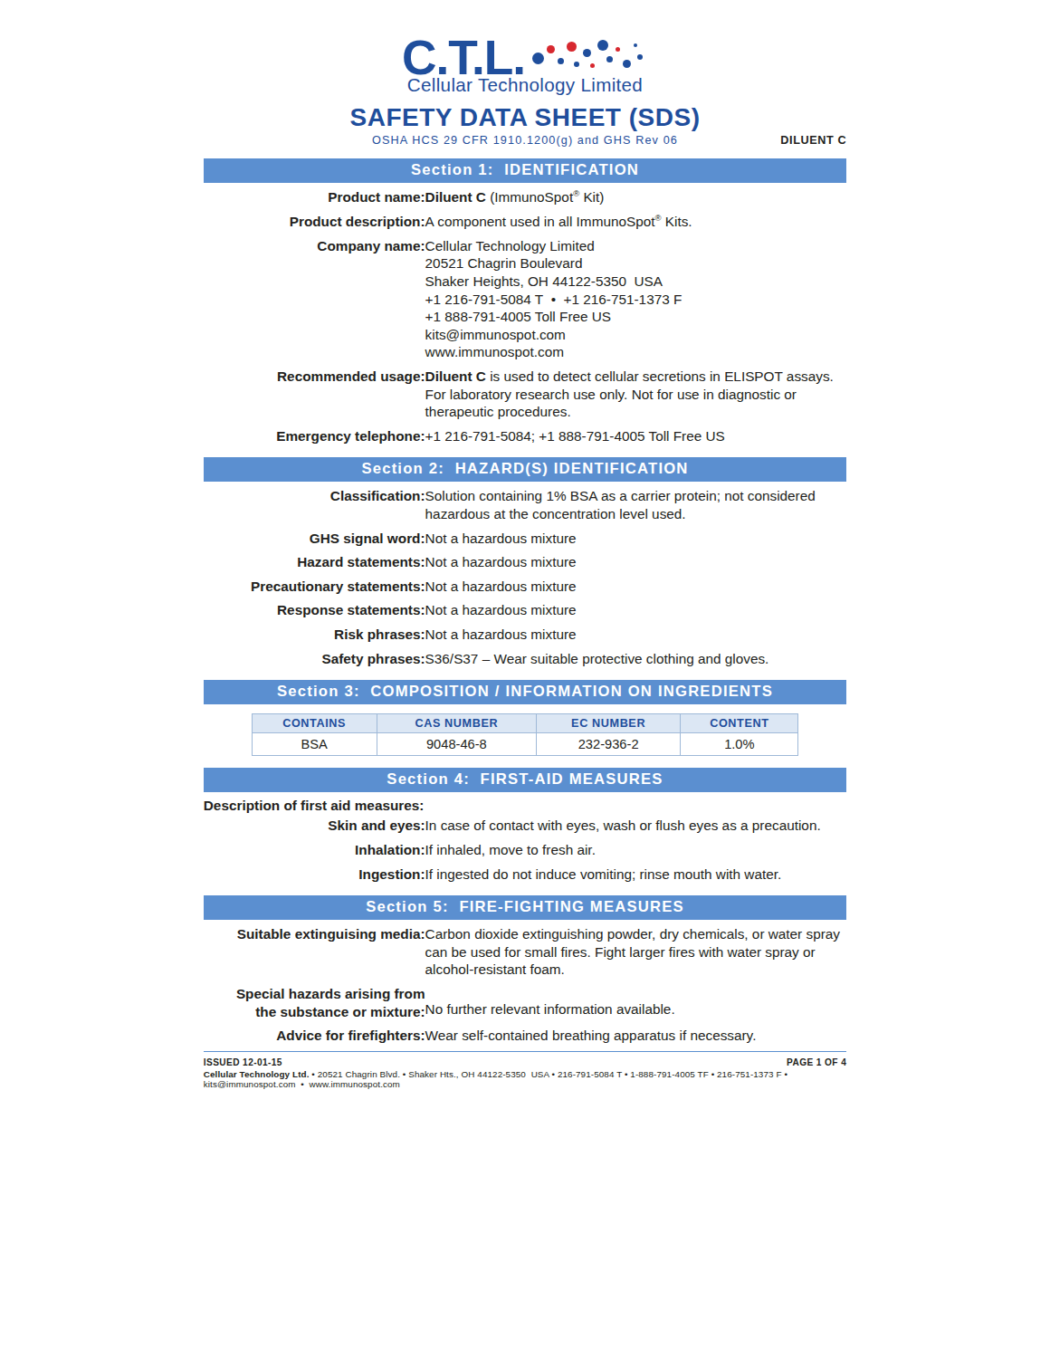C.T.L.
Cellular Technology Limited
SAFETY DATA SHEET (SDS)
OSHA HCS 29 CFR 1910.1200(g) and GHS Rev 06 DILUENT C
Section 1: IDENTIFICATION
| Product name: | Diluent C (ImmunoSpot ® Kit) |
| Product description: | A component used in all ImmunoSpot ® Kits. |
| Company name: | Cellular Technology Limited 20521 Chagrin Boulevard Shaker Heights, OH 44122-5350 USA +1 216-791-5084 T • +1 216-751-1373 F +1 888-791-4005 Toll Free US kits@immunospot.com www.immunospot.com |
| Recommended usage: | Diluent C is used to detect cellular secretions in ELISPOT assays. For laboratory research use only. Not for use in diagnostic or therapeutic procedures. |
| Emergency telephone: | +1 216-791-5084; +1 888-791-4005 Toll Free US |
Section 2: HAZARD(S) IDENTIFICATION
| Classification: | Solution containing 1% BSA as a carrier protein; not considered hazardous at the concentration level used. |
| GHS signal word: | Not a hazardous mixture |
| Hazard statements: | Not a hazardous mixture |
| Precautionary statements: | Not a hazardous mixture |
| Response statements: | Not a hazardous mixture |
| Risk phrases: | Not a hazardous mixture |
| Safety phrases: | S36/S37 – Wear suitable protective clothing and gloves. |
Section 3: COMPOSITION / INFORMATION ON INGREDIENTS
| CONTAINS | CAS NUMBER | EC NUMBER | CONTENT |
| --- | --- | --- | --- |
| BSA | 9048-46-8 | 232-936-2 | 1.0% |
Section 4: FIRST-AID MEASURES
Description of first aid measures:
| Skin and eyes: | In case of contact with eyes, wash or flush eyes as a precaution. |
| Inhalation: | If inhaled, move to fresh air. |
| Ingestion: | If ingested do not induce vomiting; rinse mouth with water. |
Section 5: FIRE-FIGHTING MEASURES
| Suitable extinguising media: | Carbon dioxide extinguishing powder, dry chemicals, or water spray can be used for small fires. Fight larger fires with water spray or alcohol-resistant foam. |
| Special hazards arising from the substance or mixture: | No further relevant information available. |
| Advice for firefighters: | Wear self-contained breathing apparatus if necessary. |
ISSUED 12-01-15 PAGE 1 OF 4
Cellular Technology Ltd. • 20521 Chagrin Blvd. • Shaker Hts., OH 44122-5350 USA • 216-791-5084 T • 1-888-791-4005 TF • 216-751-1373 F • kits@immunospot.com • www.immunospot.com